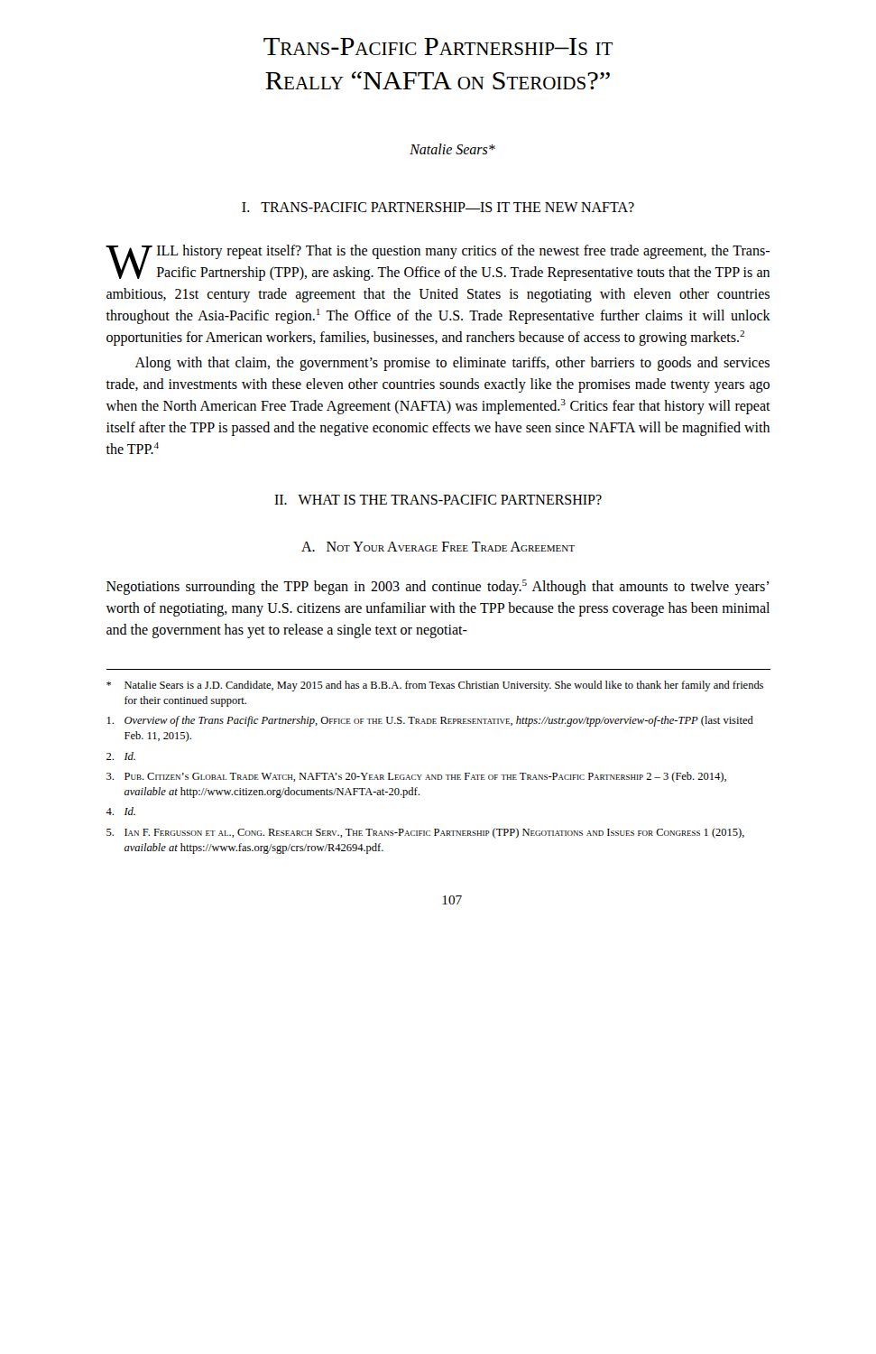Trans-Pacific Partnership–Is it
Really “NAFTA on Steroids?”
Natalie Sears*
I. TRANS-PACIFIC PARTNERSHIP—IS IT THE NEW NAFTA?
WILL history repeat itself? That is the question many critics of the newest free trade agreement, the Trans-Pacific Partnership (TPP), are asking. The Office of the U.S. Trade Representative touts that the TPP is an ambitious, 21st century trade agreement that the United States is negotiating with eleven other countries throughout the Asia-Pacific region.1 The Office of the U.S. Trade Representative further claims it will unlock opportunities for American workers, families, businesses, and ranchers because of access to growing markets.2
Along with that claim, the government’s promise to eliminate tariffs, other barriers to goods and services trade, and investments with these eleven other countries sounds exactly like the promises made twenty years ago when the North American Free Trade Agreement (NAFTA) was implemented.3 Critics fear that history will repeat itself after the TPP is passed and the negative economic effects we have seen since NAFTA will be magnified with the TPP.4
II. WHAT IS THE TRANS-PACIFIC PARTNERSHIP?
A. Not Your Average Free Trade Agreement
Negotiations surrounding the TPP began in 2003 and continue today.5 Although that amounts to twelve years’ worth of negotiating, many U.S. citizens are unfamiliar with the TPP because the press coverage has been minimal and the government has yet to release a single text or negotiat-
*Natalie Sears is a J.D. Candidate, May 2015 and has a B.B.A. from Texas Christian University. She would like to thank her family and friends for their continued support.
1. Overview of the Trans Pacific Partnership, Office of the U.S. Trade Representative, https://ustr.gov/tpp/overview-of-the-TPP (last visited Feb. 11, 2015).
2. Id.
3. Pub. Citizen’s Global Trade Watch, NAFTA’s 20-Year Legacy and the Fate of the Trans-Pacific Partnership 2 – 3 (Feb. 2014), available at http://www.citizen.org/documents/NAFTA-at-20.pdf.
4. Id.
5. Ian F. Fergusson et al., Cong. Research Serv., The Trans-Pacific Partnership (TPP) Negotiations and Issues for Congress 1 (2015), available at https://www.fas.org/sgp/crs/row/R42694.pdf.
107